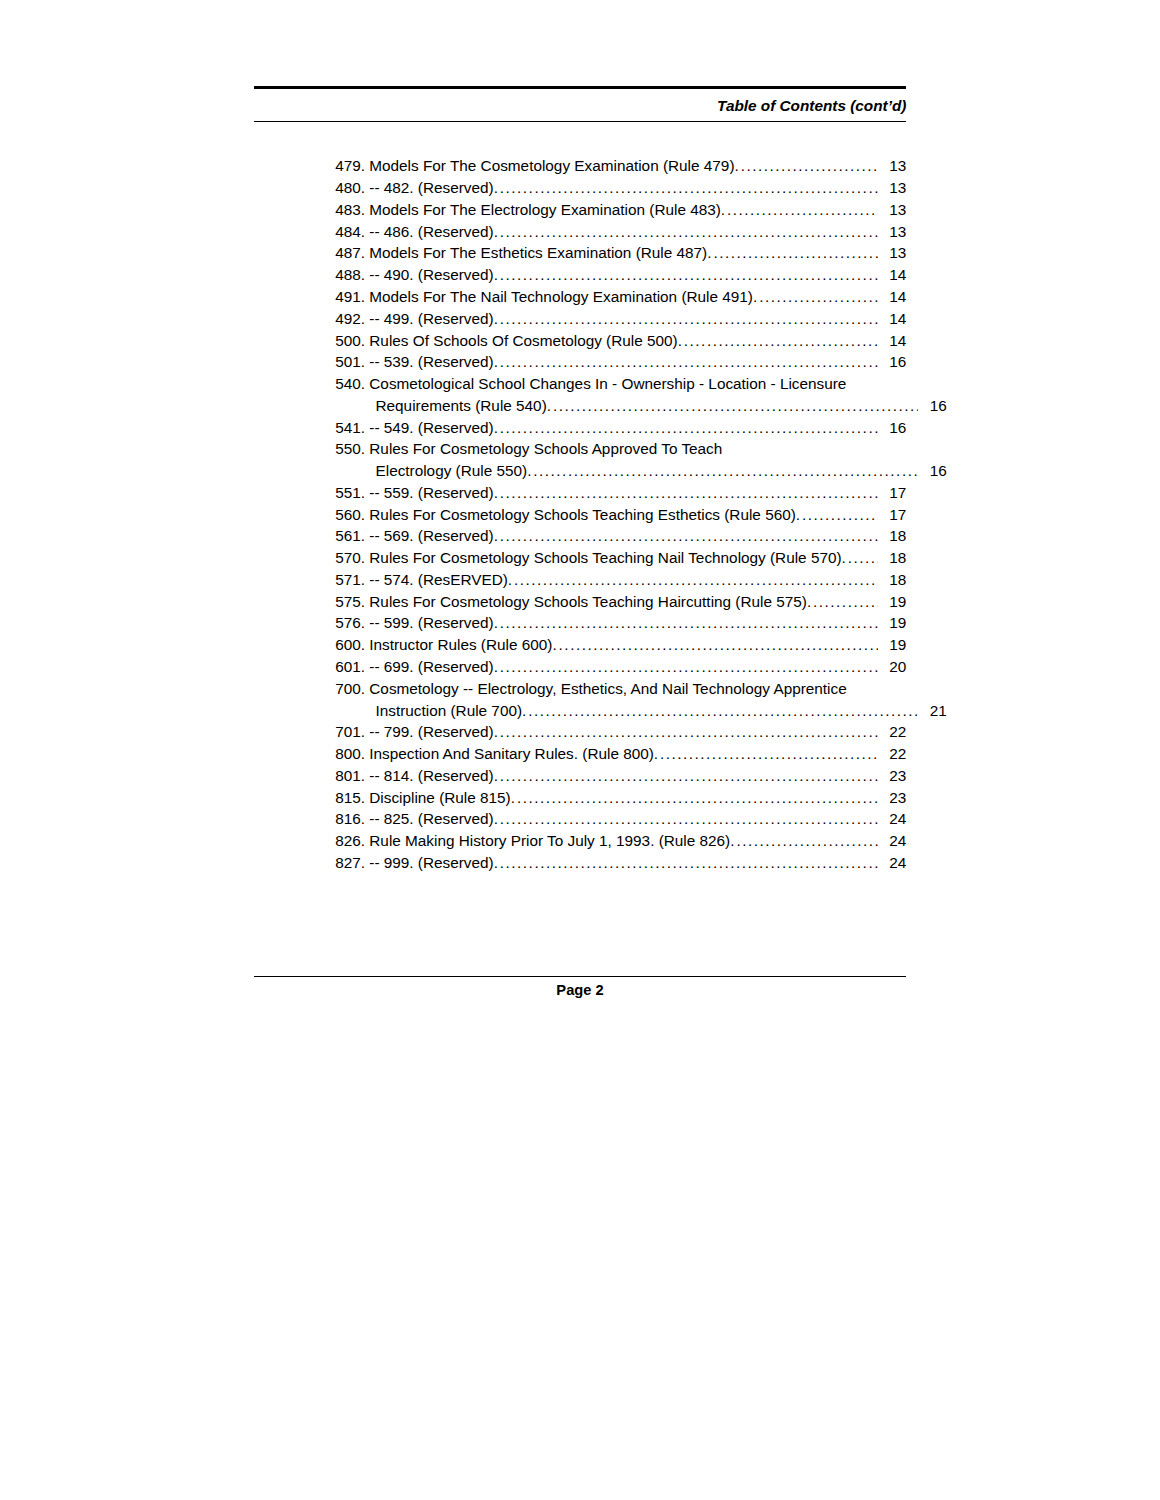Table of Contents (cont’d)
479. Models For The Cosmetology Examination (Rule 479). ................................ 13
480. -- 482. (Reserved). ........................................................................................... 13
483. Models For The Electrology Examination (Rule 483). ................................... 13
484. -- 486. (Reserved). ........................................................................................... 13
487. Models For The Esthetics Examination (Rule 487). ....................................... 13
488. -- 490. (Reserved). ........................................................................................... 14
491. Models For The Nail Technology Examination (Rule 491). ............................ 14
492. -- 499. (Reserved). ........................................................................................... 14
500. Rules Of Schools Of Cosmetology (Rule 500). .............................................. 14
501. -- 539. (Reserved). ........................................................................................... 16
540. Cosmetological School Changes In - Ownership - Location - Licensure
Requirements (Rule 540). ............................................................................ 16
541. -- 549. (Reserved). ........................................................................................... 16
550. Rules For Cosmetology Schools Approved To Teach
Electrology (Rule 550). ................................................................................ 16
551. -- 559. (Reserved). ........................................................................................... 17
560. Rules For Cosmetology Schools Teaching Esthetics (Rule 560). .................. 17
561. -- 569. (Reserved). ........................................................................................... 18
570. Rules For Cosmetology Schools Teaching Nail Technology (Rule 570). ....... 18
571. -- 574. (ResERVED). ........................................................................................ 18
575. Rules For Cosmetology Schools Teaching Haircutting (Rule 575). ............... 19
576. -- 599. (Reserved). ........................................................................................... 19
600. Instructor Rules (Rule 600). .......................................................................... 19
601. -- 699. (Reserved). ........................................................................................... 20
700. Cosmetology -- Electrology, Esthetics, And Nail Technology Apprentice
Instruction (Rule 700). ................................................................................ 21
701. -- 799. (Reserved). ........................................................................................... 22
800. Inspection And Sanitary Rules. (Rule 800). ................................................... 22
801. -- 814. (Reserved). ........................................................................................... 23
815. Discipline (Rule 815). .................................................................................... 23
816. -- 825. (Reserved). ........................................................................................... 24
826. Rule Making History Prior To July 1, 1993. (Rule 826). .................................. 24
827. -- 999. (Reserved). ........................................................................................... 24
Page 2